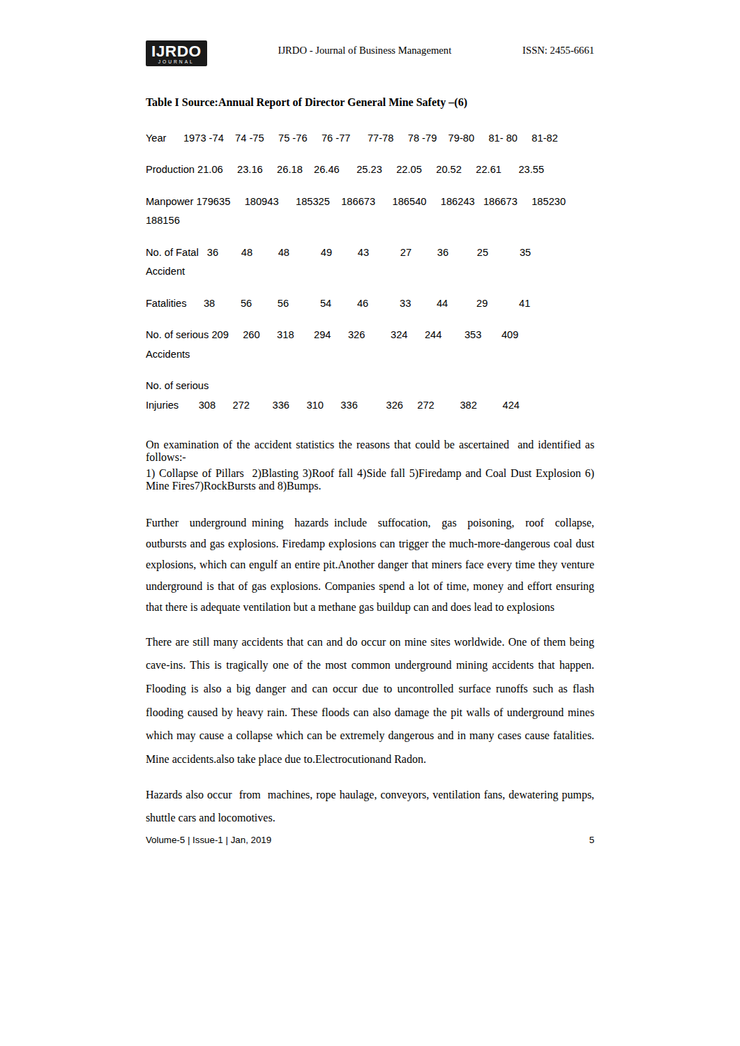IJRDOJOURNAL
IJRDO - Journal of Business Management
ISSN: 2455-6661
Table I Source:Annual Report of Director General Mine Safety –(6)
Year 1973 -74 74 -75 75 -76 76 -77 77-78 78 -79 79-80 81- 80 81-82
Production 21.06 23.16 26.18 26.46 25.23 22.05 20.52 22.61 23.55
Manpower 179635 180943 185325 186673 186540 186243 186673 185230 188156
No. of Fatal 36 48 48 49 43 27 36 25 35 Accident
Fatalities 38 56 56 54 46 33 44 29 41
No. of serious 209 260 318 294 326 324 244 353 409 Accidents
No. of serious Injuries 308 272 336 310 336 326 272 382 424
On examination of the accident statistics the reasons that could be ascertained and identified as follows:-
1) Collapse of Pillars 2)Blasting 3)Roof fall 4)Side fall 5)Firedamp and Coal Dust Explosion 6) Mine Fires7)RockBursts and 8)Bumps.
Further underground mining hazards include suffocation, gas poisoning, roof collapse, outbursts and gas explosions. Firedamp explosions can trigger the much-more-dangerous coal dust explosions, which can engulf an entire pit.Another danger that miners face every time they venture underground is that of gas explosions. Companies spend a lot of time, money and effort ensuring that there is adequate ventilation but a methane gas buildup can and does lead to explosions
There are still many accidents that can and do occur on mine sites worldwide. One of them being cave-ins. This is tragically one of the most common underground mining accidents that happen. Flooding is also a big danger and can occur due to uncontrolled surface runoffs such as flash flooding caused by heavy rain. These floods can also damage the pit walls of underground mines which may cause a collapse which can be extremely dangerous and in many cases cause fatalities. Mine accidents.also take place due to.Electrocutionand Radon.
Hazards also occur from machines, rope haulage, conveyors, ventilation fans, dewatering pumps, shuttle cars and locomotives.
Volume-5 | Issue-1 | Jan, 2019 5